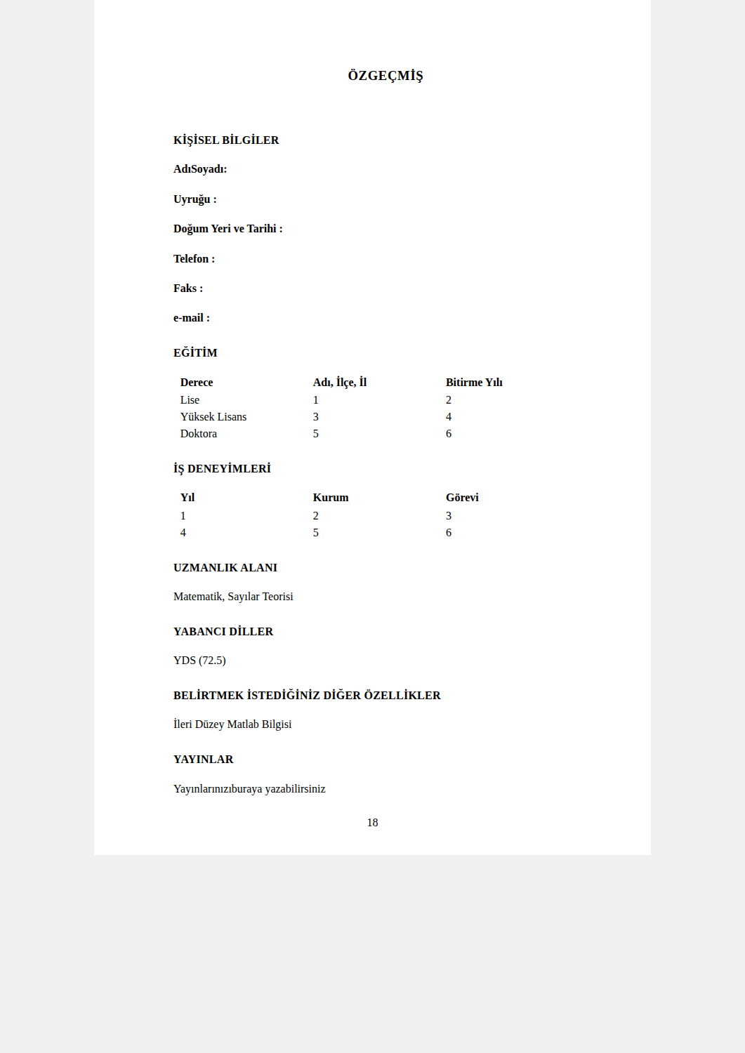ÖZGEÇMİŞ
KİŞİSEL BİLGİLER
AdıSoyadı:
Uyruğu :
Doğum Yeri ve Tarihi :
Telefon :
Faks :
e-mail :
EĞİTİM
| Derece | Adı, İlçe, İl | Bitirme Yılı |
| --- | --- | --- |
| Lise | 1 | 2 |
| Yüksek Lisans | 3 | 4 |
| Doktora | 5 | 6 |
İŞ DENEYİMLERİ
| Yıl | Kurum | Görevi |
| --- | --- | --- |
| 1 | 2 | 3 |
| 4 | 5 | 6 |
UZMANLIK ALANI
Matematik, Sayılar Teorisi
YABANCI DİLLER
YDS (72.5)
BELİRTMEK İSTEDİĞİNİZ DİĞER ÖZELLİKLER
İleri Düzey Matlab Bilgisi
YAYINLAR
Yayınlarınızıburaya yazabilirsiniz
18